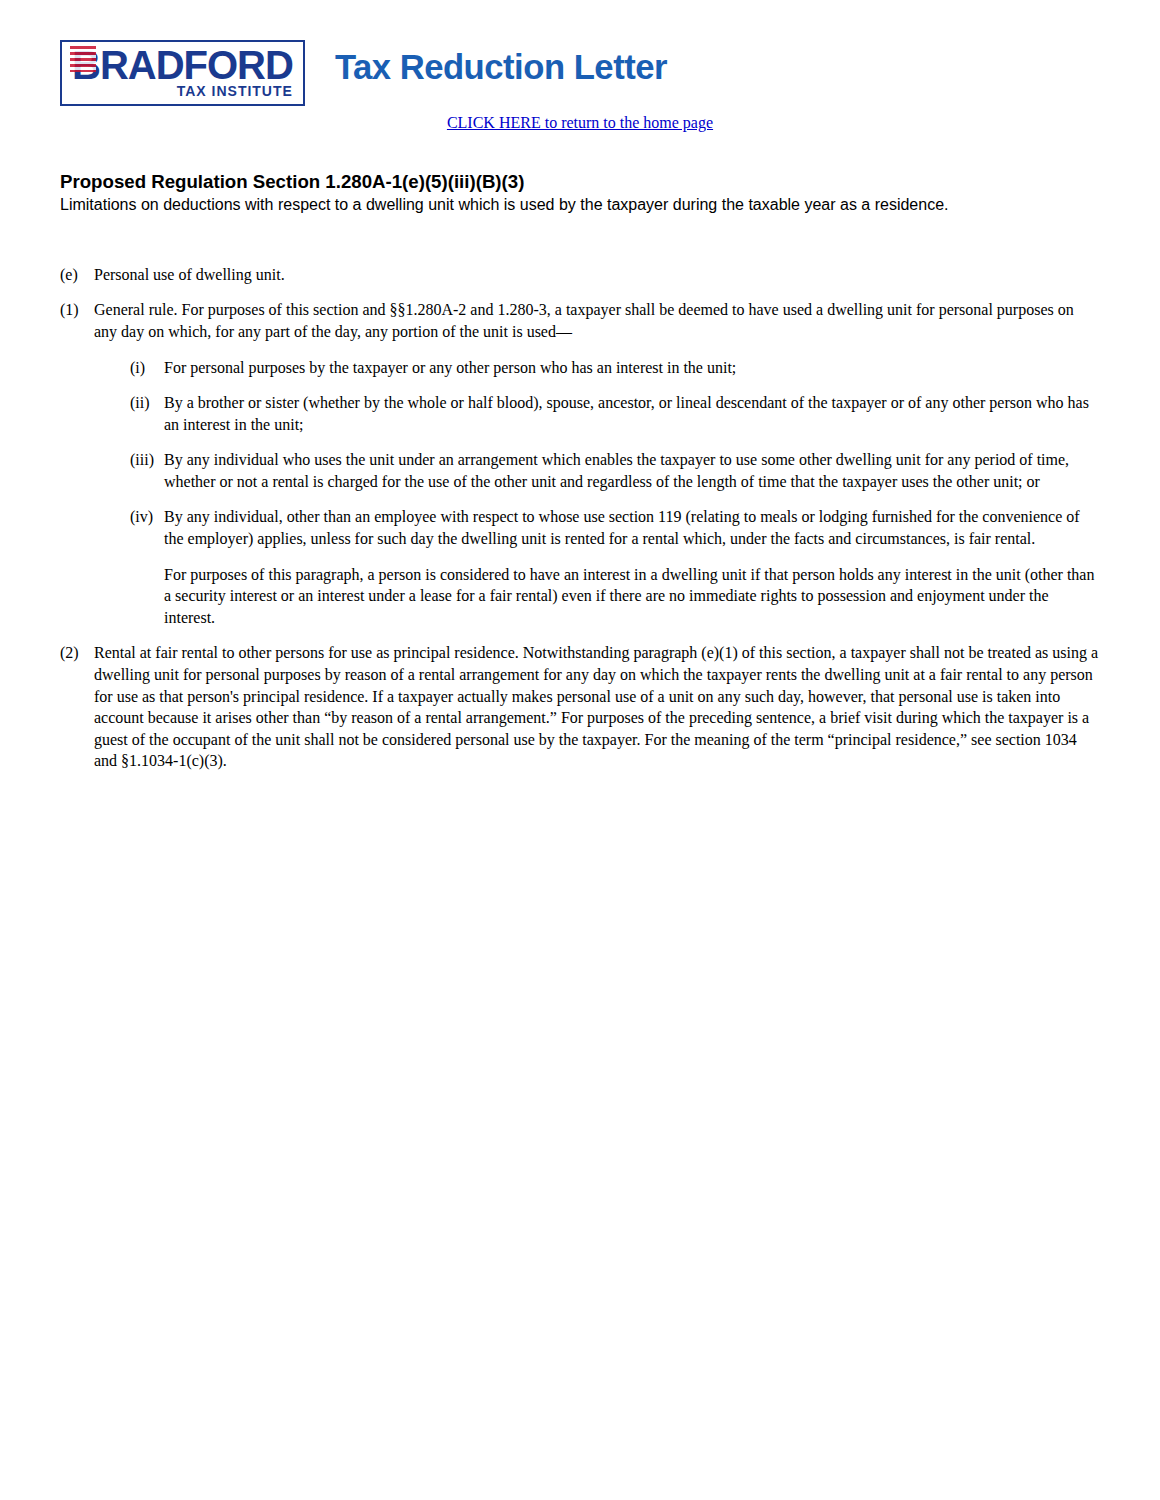BRADFORD
TAX INSTITUTE
Tax Reduction Letter
CLICK HERE to return to the home page
Proposed Regulation Section 1.280A-1(e)(5)(iii)(B)(3)
Limitations on deductions with respect to a dwelling unit which is used by the taxpayer during the taxable year as a residence.
(e)
Personal use of dwelling unit.
(1)
General rule. For purposes of this section and §§1.280A-2 and 1.280-3, a taxpayer shall be deemed to have used a dwelling unit for personal purposes on any day on which, for any part of the day, any portion of the unit is used—
(i)
For personal purposes by the taxpayer or any other person who has an interest in the unit;
(ii)
By a brother or sister (whether by the whole or half blood), spouse, ancestor, or lineal descendant of the taxpayer or of any other person who has an interest in the unit;
(iii)
By any individual who uses the unit under an arrangement which enables the taxpayer to use some other dwelling unit for any period of time, whether or not a rental is charged for the use of the other unit and regardless of the length of time that the taxpayer uses the other unit; or
(iv)
By any individual, other than an employee with respect to whose use section 119 (relating to meals or lodging furnished for the convenience of the employer) applies, unless for such day the dwelling unit is rented for a rental which, under the facts and circumstances, is fair rental.
For purposes of this paragraph, a person is considered to have an interest in a dwelling unit if that person holds any interest in the unit (other than a security interest or an interest under a lease for a fair rental) even if there are no immediate rights to possession and enjoyment under the interest.
(2)
Rental at fair rental to other persons for use as principal residence. Notwithstanding paragraph (e)(1) of this section, a taxpayer shall not be treated as using a dwelling unit for personal purposes by reason of a rental arrangement for any day on which the taxpayer rents the dwelling unit at a fair rental to any person for use as that person's principal residence. If a taxpayer actually makes personal use of a unit on any such day, however, that personal use is taken into account because it arises other than “by reason of a rental arrangement.” For purposes of the preceding sentence, a brief visit during which the taxpayer is a guest of the occupant of the unit shall not be considered personal use by the taxpayer. For the meaning of the term “principal residence,” see section 1034 and §1.1034-1(c)(3).